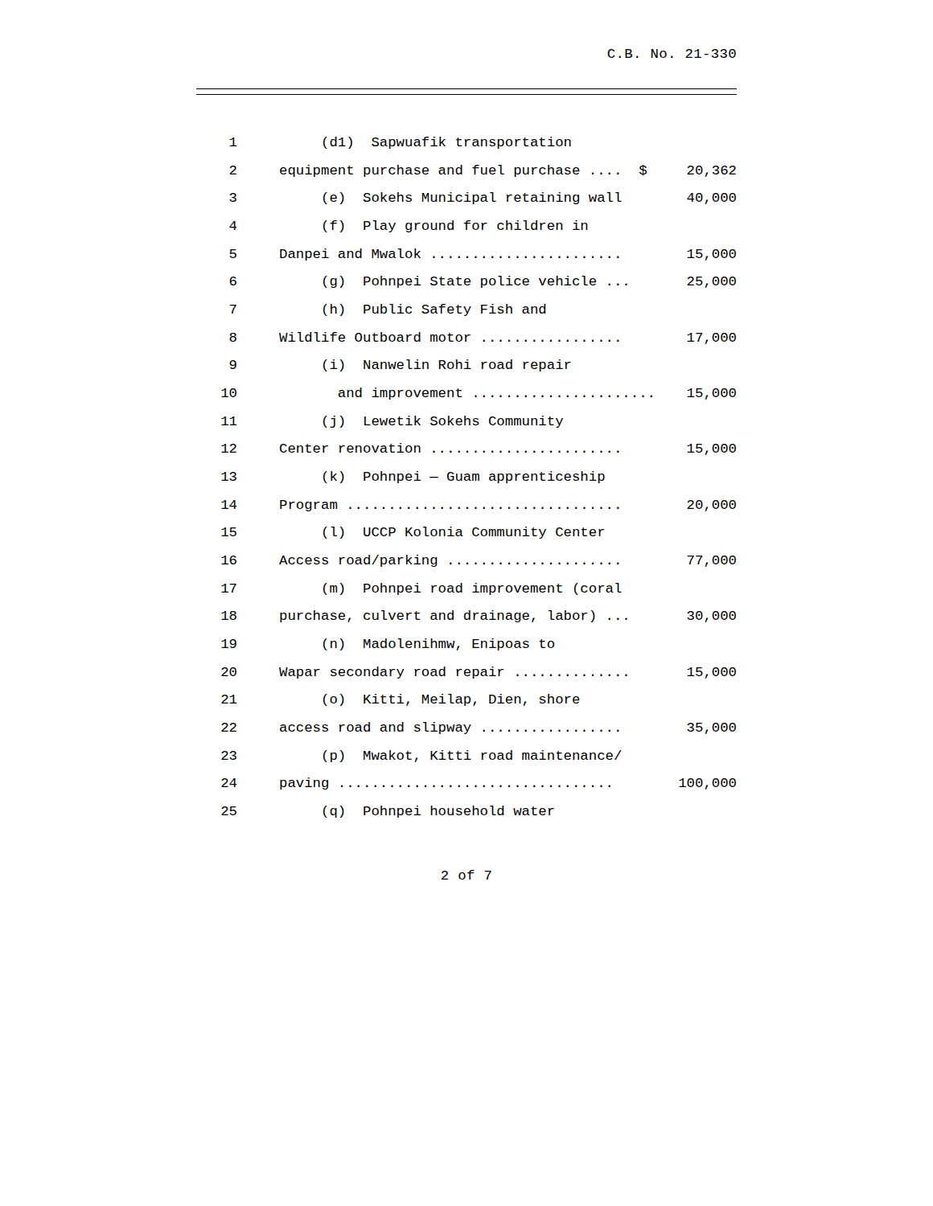C.B. No. 21-330
| 1 | (d1) Sapwuafik transportation | |
| 2 | equipment purchase and fuel purchase .... $ | 20,362 |
| 3 | (e) Sokehs Municipal retaining wall | 40,000 |
| 4 | (f) Play ground for children in | |
| 5 | Danpei and Mwalok ....................... | 15,000 |
| 6 | (g) Pohnpei State police vehicle ... | 25,000 |
| 7 | (h) Public Safety Fish and | |
| 8 | Wildlife Outboard motor ................. | 17,000 |
| 9 | (i) Nanwelin Rohi road repair | |
| 10 | and improvement ...................... | 15,000 |
| 11 | (j) Lewetik Sokehs Community | |
| 12 | Center renovation ....................... | 15,000 |
| 13 | (k) Pohnpei — Guam apprenticeship | |
| 14 | Program ................................. | 20,000 |
| 15 | (l) UCCP Kolonia Community Center | |
| 16 | Access road/parking ..................... | 77,000 |
| 17 | (m) Pohnpei road improvement (coral | |
| 18 | purchase, culvert and drainage, labor) ... | 30,000 |
| 19 | (n) Madolenihmw, Enipoas to | |
| 20 | Wapar secondary road repair .............. | 15,000 |
| 21 | (o) Kitti, Meilap, Dien, shore | |
| 22 | access road and slipway ................. | 35,000 |
| 23 | (p) Mwakot, Kitti road maintenance/ | |
| 24 | paving ................................. | 100,000 |
| 25 | (q) Pohnpei household water | |
2 of 7